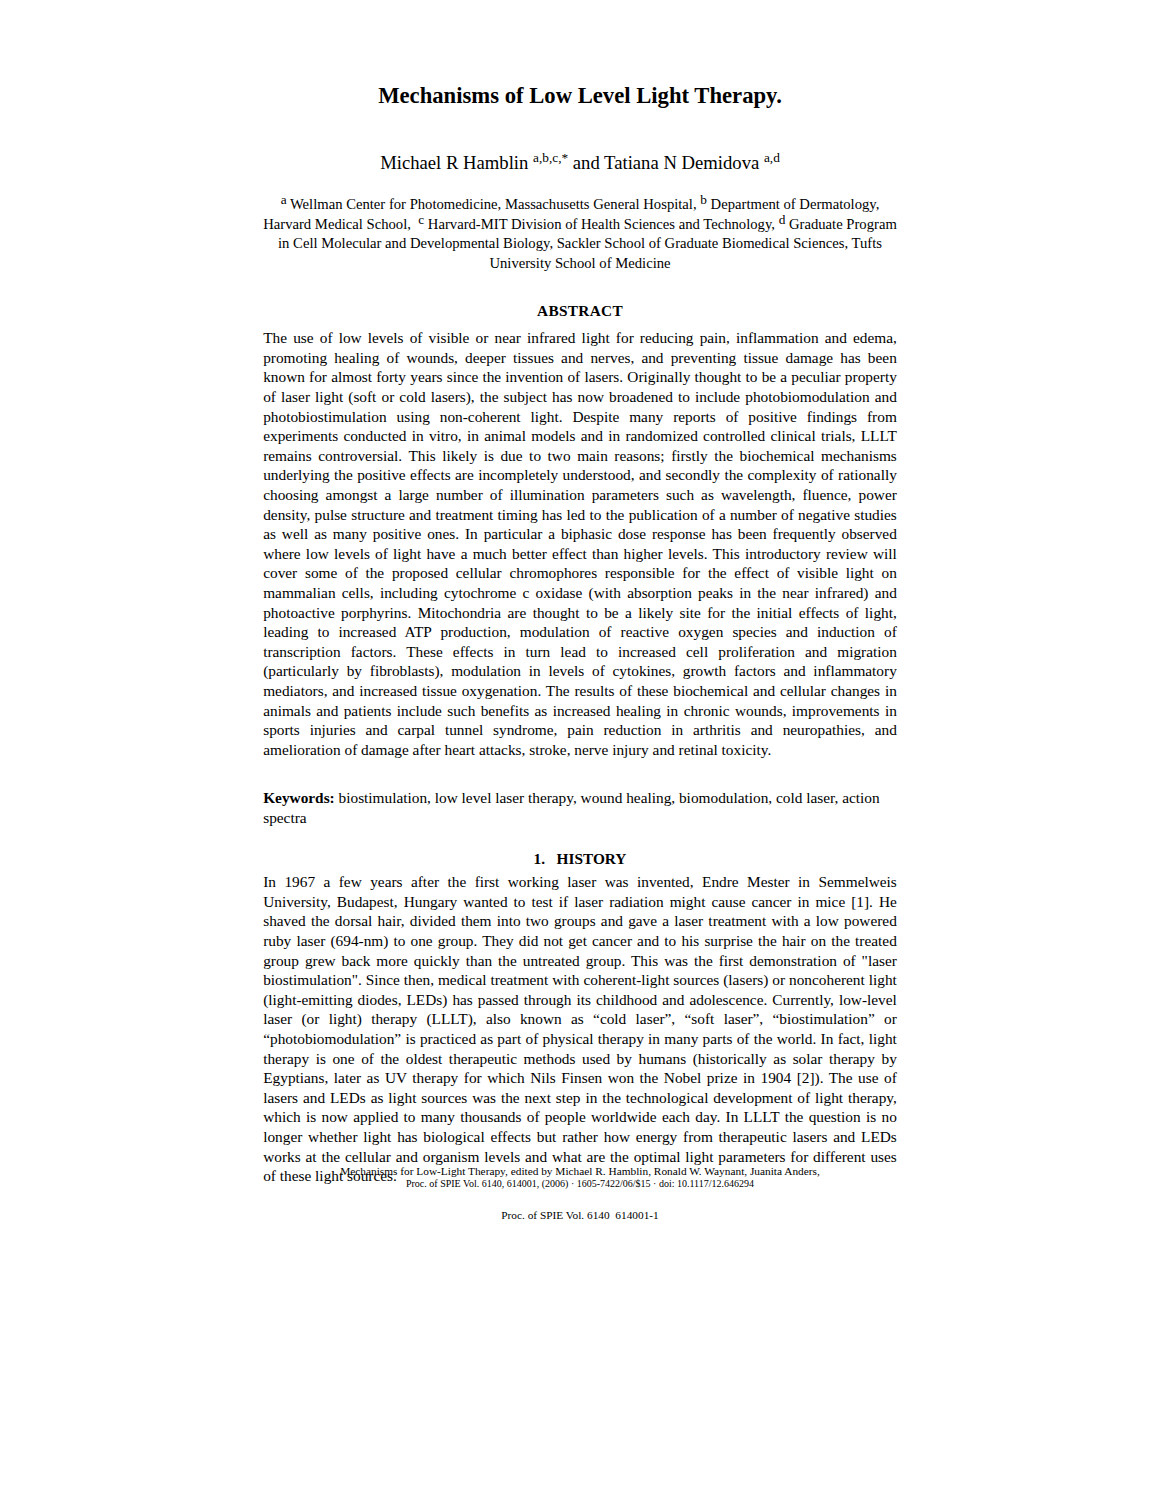Mechanisms of Low Level Light Therapy.
Michael R Hamblin a,b,c,* and Tatiana N Demidova a,d
a Wellman Center for Photomedicine, Massachusetts General Hospital, b Department of Dermatology, Harvard Medical School, c Harvard-MIT Division of Health Sciences and Technology, d Graduate Program in Cell Molecular and Developmental Biology, Sackler School of Graduate Biomedical Sciences, Tufts University School of Medicine
ABSTRACT
The use of low levels of visible or near infrared light for reducing pain, inflammation and edema, promoting healing of wounds, deeper tissues and nerves, and preventing tissue damage has been known for almost forty years since the invention of lasers. Originally thought to be a peculiar property of laser light (soft or cold lasers), the subject has now broadened to include photobiomodulation and photobiostimulation using non-coherent light. Despite many reports of positive findings from experiments conducted in vitro, in animal models and in randomized controlled clinical trials, LLLT remains controversial. This likely is due to two main reasons; firstly the biochemical mechanisms underlying the positive effects are incompletely understood, and secondly the complexity of rationally choosing amongst a large number of illumination parameters such as wavelength, fluence, power density, pulse structure and treatment timing has led to the publication of a number of negative studies as well as many positive ones. In particular a biphasic dose response has been frequently observed where low levels of light have a much better effect than higher levels. This introductory review will cover some of the proposed cellular chromophores responsible for the effect of visible light on mammalian cells, including cytochrome c oxidase (with absorption peaks in the near infrared) and photoactive porphyrins. Mitochondria are thought to be a likely site for the initial effects of light, leading to increased ATP production, modulation of reactive oxygen species and induction of transcription factors. These effects in turn lead to increased cell proliferation and migration (particularly by fibroblasts), modulation in levels of cytokines, growth factors and inflammatory mediators, and increased tissue oxygenation. The results of these biochemical and cellular changes in animals and patients include such benefits as increased healing in chronic wounds, improvements in sports injuries and carpal tunnel syndrome, pain reduction in arthritis and neuropathies, and amelioration of damage after heart attacks, stroke, nerve injury and retinal toxicity.
Keywords: biostimulation, low level laser therapy, wound healing, biomodulation, cold laser, action spectra
1. HISTORY
In 1967 a few years after the first working laser was invented, Endre Mester in Semmelweis University, Budapest, Hungary wanted to test if laser radiation might cause cancer in mice [1]. He shaved the dorsal hair, divided them into two groups and gave a laser treatment with a low powered ruby laser (694-nm) to one group. They did not get cancer and to his surprise the hair on the treated group grew back more quickly than the untreated group. This was the first demonstration of "laser biostimulation". Since then, medical treatment with coherent-light sources (lasers) or noncoherent light (light-emitting diodes, LEDs) has passed through its childhood and adolescence. Currently, low-level laser (or light) therapy (LLLT), also known as “cold laser”, “soft laser”, “biostimulation” or “photobiomodulation” is practiced as part of physical therapy in many parts of the world. In fact, light therapy is one of the oldest therapeutic methods used by humans (historically as solar therapy by Egyptians, later as UV therapy for which Nils Finsen won the Nobel prize in 1904 [2]). The use of lasers and LEDs as light sources was the next step in the technological development of light therapy, which is now applied to many thousands of people worldwide each day. In LLLT the question is no longer whether light has biological effects but rather how energy from therapeutic lasers and LEDs works at the cellular and organism levels and what are the optimal light parameters for different uses of these light sources.
Mechanisms for Low-Light Therapy, edited by Michael R. Hamblin, Ronald W. Waynant, Juanita Anders,
Proc. of SPIE Vol. 6140, 614001, (2006) · 1605-7422/06/$15 · doi: 10.1117/12.646294
Proc. of SPIE Vol. 6140 614001-1